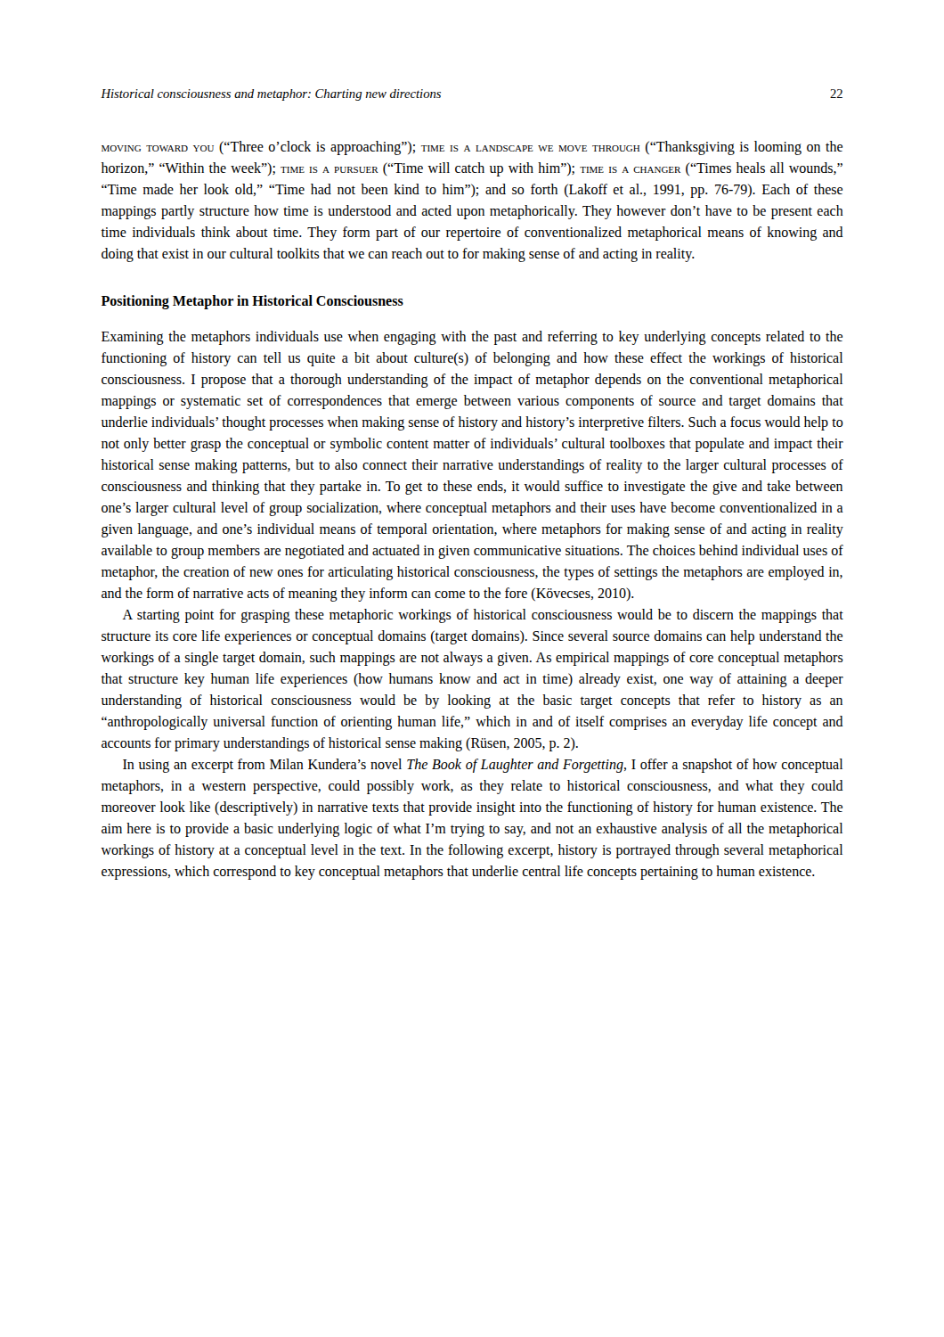Historical consciousness and metaphor: Charting new directions 22
moving toward you (“Three o’clock is approaching”); time is a landscape we move through (“Thanksgiving is looming on the horizon,” “Within the week”); time is a pursuer (“Time will catch up with him”); time is a changer (“Times heals all wounds,” “Time made her look old,” “Time had not been kind to him”); and so forth (Lakoff et al., 1991, pp. 76-79). Each of these mappings partly structure how time is understood and acted upon metaphorically. They however don’t have to be present each time individuals think about time. They form part of our repertoire of conventionalized metaphorical means of knowing and doing that exist in our cultural toolkits that we can reach out to for making sense of and acting in reality.
Positioning Metaphor in Historical Consciousness
Examining the metaphors individuals use when engaging with the past and referring to key underlying concepts related to the functioning of history can tell us quite a bit about culture(s) of belonging and how these effect the workings of historical consciousness. I propose that a thorough understanding of the impact of metaphor depends on the conventional metaphorical mappings or systematic set of correspondences that emerge between various components of source and target domains that underlie individuals’ thought processes when making sense of history and history’s interpretive filters. Such a focus would help to not only better grasp the conceptual or symbolic content matter of individuals’ cultural toolboxes that populate and impact their historical sense making patterns, but to also connect their narrative understandings of reality to the larger cultural processes of consciousness and thinking that they partake in. To get to these ends, it would suffice to investigate the give and take between one’s larger cultural level of group socialization, where conceptual metaphors and their uses have become conventionalized in a given language, and one’s individual means of temporal orientation, where metaphors for making sense of and acting in reality available to group members are negotiated and actuated in given communicative situations. The choices behind individual uses of metaphor, the creation of new ones for articulating historical consciousness, the types of settings the metaphors are employed in, and the form of narrative acts of meaning they inform can come to the fore (Kövecses, 2010).
A starting point for grasping these metaphoric workings of historical consciousness would be to discern the mappings that structure its core life experiences or conceptual domains (target domains). Since several source domains can help understand the workings of a single target domain, such mappings are not always a given. As empirical mappings of core conceptual metaphors that structure key human life experiences (how humans know and act in time) already exist, one way of attaining a deeper understanding of historical consciousness would be by looking at the basic target concepts that refer to history as an “anthropologically universal function of orienting human life,” which in and of itself comprises an everyday life concept and accounts for primary understandings of historical sense making (Rüsen, 2005, p. 2).
In using an excerpt from Milan Kundera’s novel The Book of Laughter and Forgetting, I offer a snapshot of how conceptual metaphors, in a western perspective, could possibly work, as they relate to historical consciousness, and what they could moreover look like (descriptively) in narrative texts that provide insight into the functioning of history for human existence. The aim here is to provide a basic underlying logic of what I’m trying to say, and not an exhaustive analysis of all the metaphorical workings of history at a conceptual level in the text. In the following excerpt, history is portrayed through several metaphorical expressions, which correspond to key conceptual metaphors that underlie central life concepts pertaining to human existence.